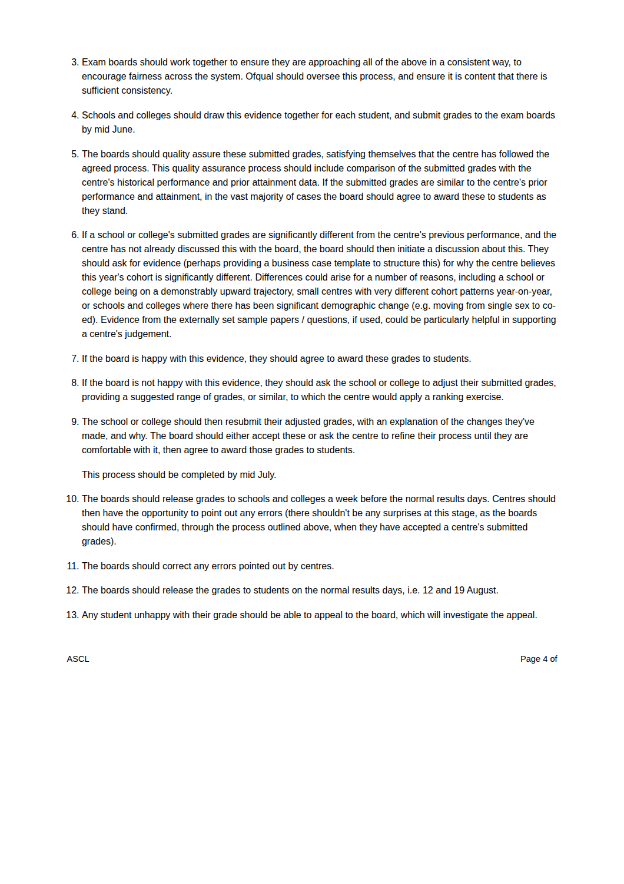Exam boards should work together to ensure they are approaching all of the above in a consistent way, to encourage fairness across the system. Ofqual should oversee this process, and ensure it is content that there is sufficient consistency.
Schools and colleges should draw this evidence together for each student, and submit grades to the exam boards by mid June.
The boards should quality assure these submitted grades, satisfying themselves that the centre has followed the agreed process. This quality assurance process should include comparison of the submitted grades with the centre's historical performance and prior attainment data. If the submitted grades are similar to the centre's prior performance and attainment, in the vast majority of cases the board should agree to award these to students as they stand.
If a school or college's submitted grades are significantly different from the centre's previous performance, and the centre has not already discussed this with the board, the board should then initiate a discussion about this. They should ask for evidence (perhaps providing a business case template to structure this) for why the centre believes this year's cohort is significantly different. Differences could arise for a number of reasons, including a school or college being on a demonstrably upward trajectory, small centres with very different cohort patterns year-on-year, or schools and colleges where there has been significant demographic change (e.g. moving from single sex to co-ed). Evidence from the externally set sample papers / questions, if used, could be particularly helpful in supporting a centre's judgement.
If the board is happy with this evidence, they should agree to award these grades to students.
If the board is not happy with this evidence, they should ask the school or college to adjust their submitted grades, providing a suggested range of grades, or similar, to which the centre would apply a ranking exercise.
The school or college should then resubmit their adjusted grades, with an explanation of the changes they've made, and why. The board should either accept these or ask the centre to refine their process until they are comfortable with it, then agree to award those grades to students.
This process should be completed by mid July.
The boards should release grades to schools and colleges a week before the normal results days. Centres should then have the opportunity to point out any errors (there shouldn't be any surprises at this stage, as the boards should have confirmed, through the process outlined above, when they have accepted a centre's submitted grades).
The boards should correct any errors pointed out by centres.
The boards should release the grades to students on the normal results days, i.e. 12 and 19 August.
Any student unhappy with their grade should be able to appeal to the board, which will investigate the appeal.
ASCL
Page 4 of